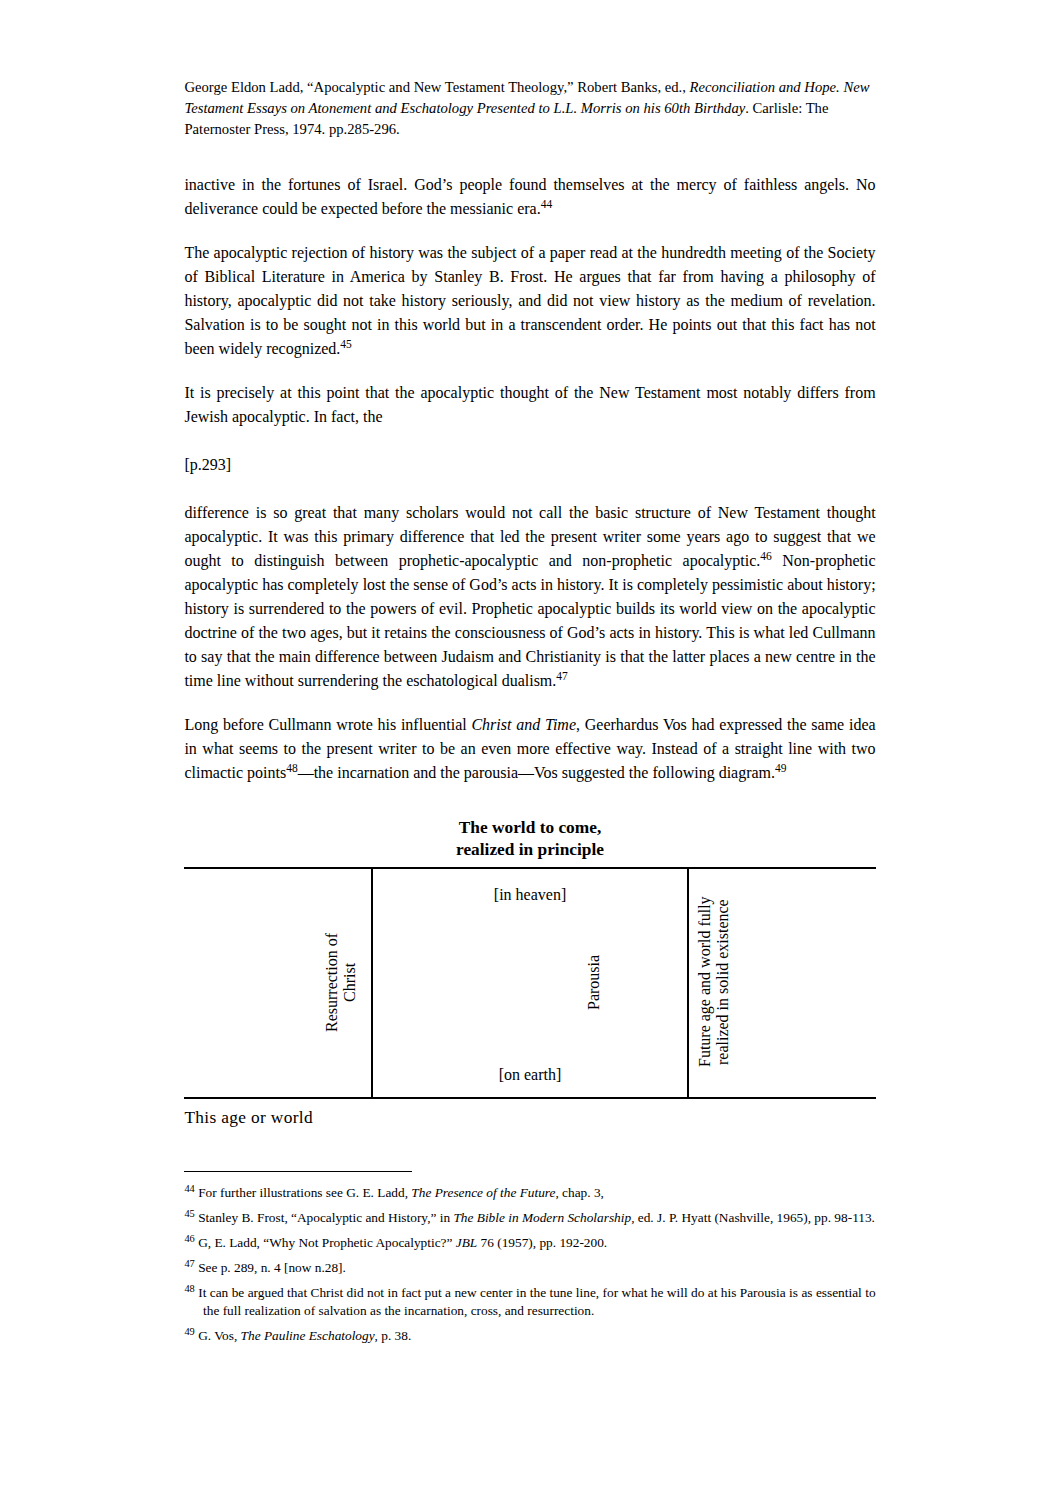George Eldon Ladd, “Apocalyptic and New Testament Theology,” Robert Banks, ed., Reconciliation and Hope. New Testament Essays on Atonement and Eschatology Presented to L.L. Morris on his 60th Birthday. Carlisle: The Paternoster Press, 1974. pp.285-296.
inactive in the fortunes of Israel. God’s people found themselves at the mercy of faithless angels. No deliverance could be expected before the messianic era.44
The apocalyptic rejection of history was the subject of a paper read at the hundredth meeting of the Society of Biblical Literature in America by Stanley B. Frost. He argues that far from having a philosophy of history, apocalyptic did not take history seriously, and did not view history as the medium of revelation. Salvation is to be sought not in this world but in a transcendent order. He points out that this fact has not been widely recognized.45
It is precisely at this point that the apocalyptic thought of the New Testament most notably differs from Jewish apocalyptic. In fact, the
[p.293]
difference is so great that many scholars would not call the basic structure of New Testament thought apocalyptic. It was this primary difference that led the present writer some years ago to suggest that we ought to distinguish between prophetic-apocalyptic and non-prophetic apocalyptic.46 Non-prophetic apocalyptic has completely lost the sense of God’s acts in history. It is completely pessimistic about history; history is surrendered to the powers of evil. Prophetic apocalyptic builds its world view on the apocalyptic doctrine of the two ages, but it retains the consciousness of God’s acts in history. This is what led Cullmann to say that the main difference between Judaism and Christianity is that the latter places a new centre in the time line without surrendering the eschatological dualism.47
Long before Cullmann wrote his influential Christ and Time, Geerhardus Vos had expressed the same idea in what seems to the present writer to be an even more effective way. Instead of a straight line with two climactic points48—the incarnation and the parousia―Vos suggested the following diagram.49
The world to come,
realized in principle
[in heaven]
[on earth]
Resurrection of
Christ
Parousia
Future age and world fully realized in solid existence
This age or world
44 For further illustrations see G. E. Ladd, The Presence of the Future, chap. 3,
45 Stanley B. Frost, “Apocalyptic and History,” in The Bible in Modern Scholarship, ed. J. P. Hyatt (Nashville, 1965), pp. 98-113.
46 G, E. Ladd, “Why Not Prophetic Apocalyptic?” JBL 76 (1957), pp. 192-200.
47 See p. 289, n. 4 [now n.28].
48 It can be argued that Christ did not in fact put a new center in the tune line, for what he will do at his Parousia is as essential to the full realization of salvation as the incarnation, cross, and resurrection.
49 G. Vos, The Pauline Eschatology, p. 38.